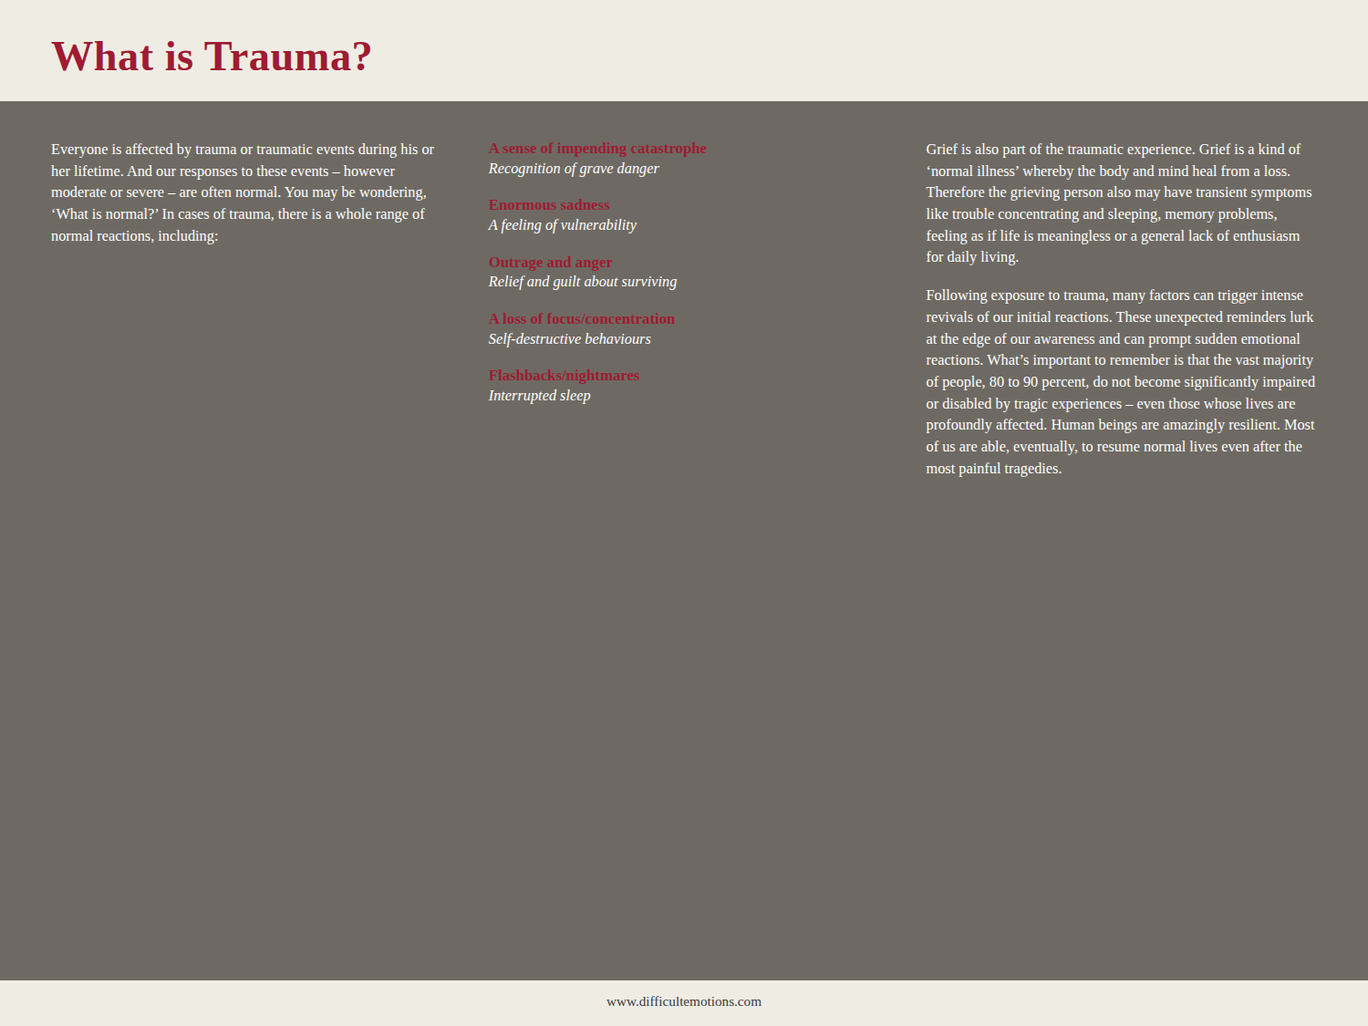What is Trauma?
Everyone is affected by trauma or traumatic events during his or her lifetime. And our responses to these events – however moderate or severe – are often normal. You may be wondering, ‘What is normal?’ In cases of trauma, there is a whole range of normal reactions, including:
A sense of impending catastrophe Recognition of grave danger
Enormous sadness A feeling of vulnerability
Outrage and anger Relief and guilt about surviving
A loss of focus/concentration Self-destructive behaviours
Flashbacks/nightmares Interrupted sleep
Grief is also part of the traumatic experience. Grief is a kind of ‘normal illness’ whereby the body and mind heal from a loss. Therefore the grieving person also may have transient symptoms like trouble concentrating and sleeping, memory problems, feeling as if life is meaningless or a general lack of enthusiasm for daily living.
Following exposure to trauma, many factors can trigger intense revivals of our initial reactions. These unexpected reminders lurk at the edge of our awareness and can prompt sudden emotional reactions. What’s important to remember is that the vast majority of people, 80 to 90 percent, do not become significantly impaired or disabled by tragic experiences – even those whose lives are profoundly affected. Human beings are amazingly resilient. Most of us are able, eventually, to resume normal lives even after the most painful tragedies.
www.difficultemotions.com